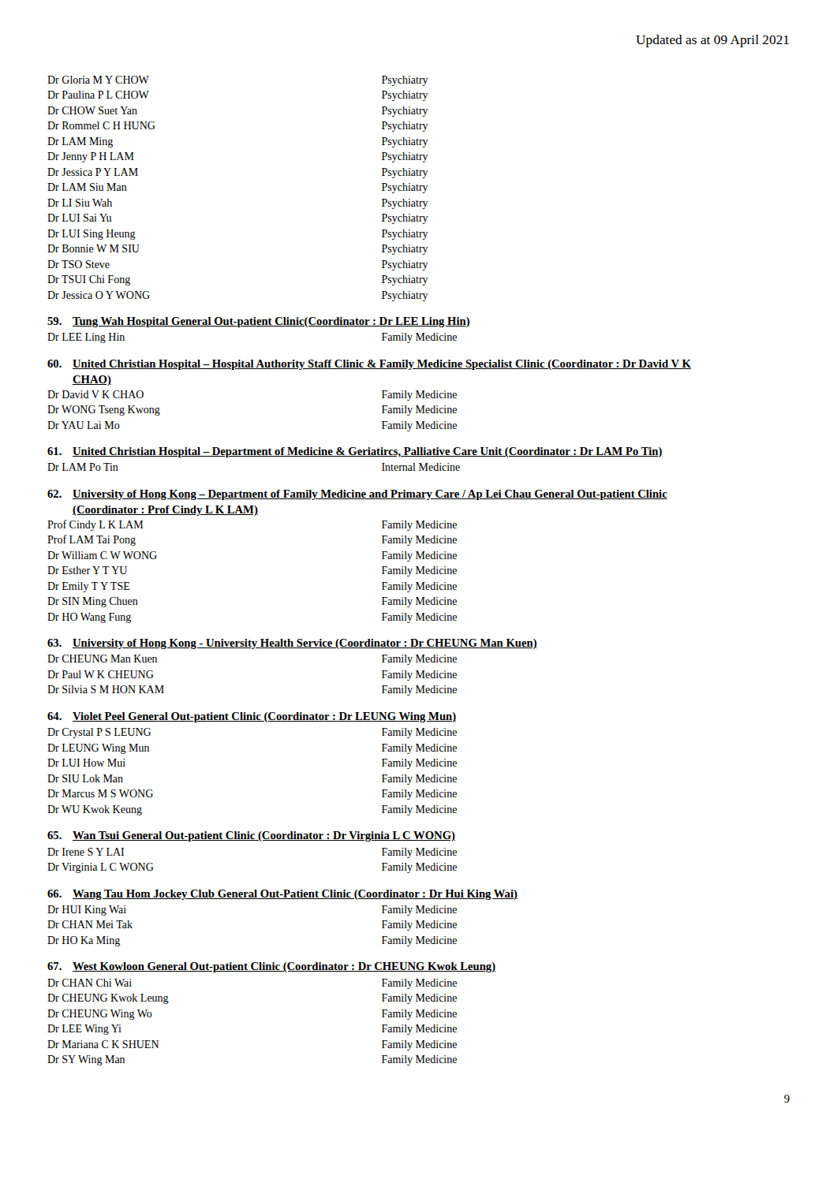Updated as at 09 April 2021
| Dr Gloria M Y CHOW | Psychiatry |
| Dr Paulina P L CHOW | Psychiatry |
| Dr CHOW Suet Yan | Psychiatry |
| Dr Rommel C H HUNG | Psychiatry |
| Dr LAM Ming | Psychiatry |
| Dr Jenny P H LAM | Psychiatry |
| Dr Jessica P Y LAM | Psychiatry |
| Dr LAM Siu Man | Psychiatry |
| Dr LI Siu Wah | Psychiatry |
| Dr LUI Sai Yu | Psychiatry |
| Dr LUI Sing Heung | Psychiatry |
| Dr Bonnie W M SIU | Psychiatry |
| Dr TSO Steve | Psychiatry |
| Dr TSUI Chi Fong | Psychiatry |
| Dr Jessica O Y WONG | Psychiatry |
59. Tung Wah Hospital General Out-patient Clinic(Coordinator : Dr LEE Ling Hin)
| Dr LEE Ling Hin | Family Medicine |
60. United Christian Hospital – Hospital Authority Staff Clinic & Family Medicine Specialist Clinic (Coordinator : Dr David V K
CHAO)
| Dr David V K CHAO | Family Medicine |
| Dr WONG Tseng Kwong | Family Medicine |
| Dr YAU Lai Mo | Family Medicine |
61. United Christian Hospital – Department of Medicine & Geriatircs, Palliative Care Unit (Coordinator : Dr LAM Po Tin)
| Dr LAM Po Tin | Internal Medicine |
62. University of Hong Kong – Department of Family Medicine and Primary Care / Ap Lei Chau General Out-patient Clinic
(Coordinator : Prof Cindy L K LAM)
| Prof Cindy L K LAM | Family Medicine |
| Prof LAM Tai Pong | Family Medicine |
| Dr William C W WONG | Family Medicine |
| Dr Esther Y T YU | Family Medicine |
| Dr Emily T Y TSE | Family Medicine |
| Dr SIN Ming Chuen | Family Medicine |
| Dr HO Wang Fung | Family Medicine |
63. University of Hong Kong - University Health Service (Coordinator : Dr CHEUNG Man Kuen)
| Dr CHEUNG Man Kuen | Family Medicine |
| Dr Paul W K CHEUNG | Family Medicine |
| Dr Silvia S M HON KAM | Family Medicine |
64. Violet Peel General Out-patient Clinic (Coordinator : Dr LEUNG Wing Mun)
| Dr Crystal P S LEUNG | Family Medicine |
| Dr LEUNG Wing Mun | Family Medicine |
| Dr LUI How Mui | Family Medicine |
| Dr SIU Lok Man | Family Medicine |
| Dr Marcus M S WONG | Family Medicine |
| Dr WU Kwok Keung | Family Medicine |
65. Wan Tsui General Out-patient Clinic (Coordinator : Dr Virginia L C WONG)
| Dr Irene S Y LAI | Family Medicine |
| Dr Virginia L C WONG | Family Medicine |
66. Wang Tau Hom Jockey Club General Out-Patient Clinic (Coordinator : Dr Hui King Wai)
| Dr HUI King Wai | Family Medicine |
| Dr CHAN Mei Tak | Family Medicine |
| Dr HO Ka Ming | Family Medicine |
67. West Kowloon General Out-patient Clinic (Coordinator : Dr CHEUNG Kwok Leung)
| Dr CHAN Chi Wai | Family Medicine |
| Dr CHEUNG Kwok Leung | Family Medicine |
| Dr CHEUNG Wing Wo | Family Medicine |
| Dr LEE Wing Yi | Family Medicine |
| Dr Mariana C K SHUEN | Family Medicine |
| Dr SY Wing Man | Family Medicine |
9